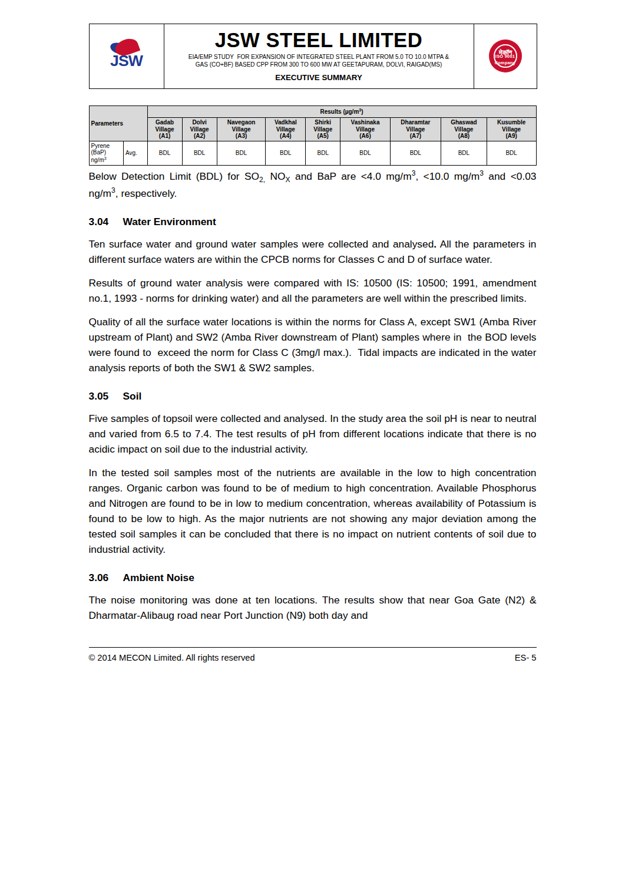JSW
JSW STEEL LIMITED
EIA/EMP STUDY FOR EXPANSION OF INTEGRATED STEEL PLANT FROM 5.0 TO 10.0 MTPA &
GAS (CO+BF) BASED CPP FROM 300 TO 600 MW AT GEETAPURAM, DOLVI, RAIGAD(MS)
EXECUTIVE SUMMARY
मेकॉन
ISO 9001 Company
| Parameters | Results (µg/m 3 ) |
| --- | --- |
| Gadab Village (A1) | Dolvi Village (A2) | Navegaon Village (A3) | Vadkhal Village (A4) | Shirki Village (A5) | Vashinaka Village (A6) | Dharamtar Village (A7) | Ghaswad Village (A8) | Kusumble Village (A9) |
| Pyrene (BaP) ng/m 3 | Avg. | BDL | BDL | BDL | BDL | BDL | BDL | BDL | BDL | BDL |
Below Detection Limit (BDL) for SO2, NOX and BaP are <4.0 mg/m3, <10.0 mg/m3 and <0.03 ng/m3, respectively.
3.04
Water Environment
Ten surface water and ground water samples were collected and analysed. All the parameters in different surface waters are within the CPCB norms for Classes C and D of surface water.
Results of ground water analysis were compared with IS: 10500 (IS: 10500; 1991, amendment no.1, 1993 - norms for drinking water) and all the parameters are well within the prescribed limits.
Quality of all the surface water locations is within the norms for Class A, except SW1 (Amba River upstream of Plant) and SW2 (Amba River downstream of Plant) samples where in the BOD levels were found to exceed the norm for Class C (3mg/l max.). Tidal impacts are indicated in the water analysis reports of both the SW1 & SW2 samples.
3.05
Soil
Five samples of topsoil were collected and analysed. In the study area the soil pH is near to neutral and varied from 6.5 to 7.4. The test results of pH from different locations indicate that there is no acidic impact on soil due to the industrial activity.
In the tested soil samples most of the nutrients are available in the low to high concentration ranges. Organic carbon was found to be of medium to high concentration. Available Phosphorus and Nitrogen are found to be in low to medium concentration, whereas availability of Potassium is found to be low to high. As the major nutrients are not showing any major deviation among the tested soil samples it can be concluded that there is no impact on nutrient contents of soil due to industrial activity.
3.06
Ambient Noise
The noise monitoring was done at ten locations. The results show that near Goa Gate (N2) & Dharmatar-Alibaug road near Port Junction (N9) both day and
© 2014 MECON Limited. All rights reserved
ES- 5